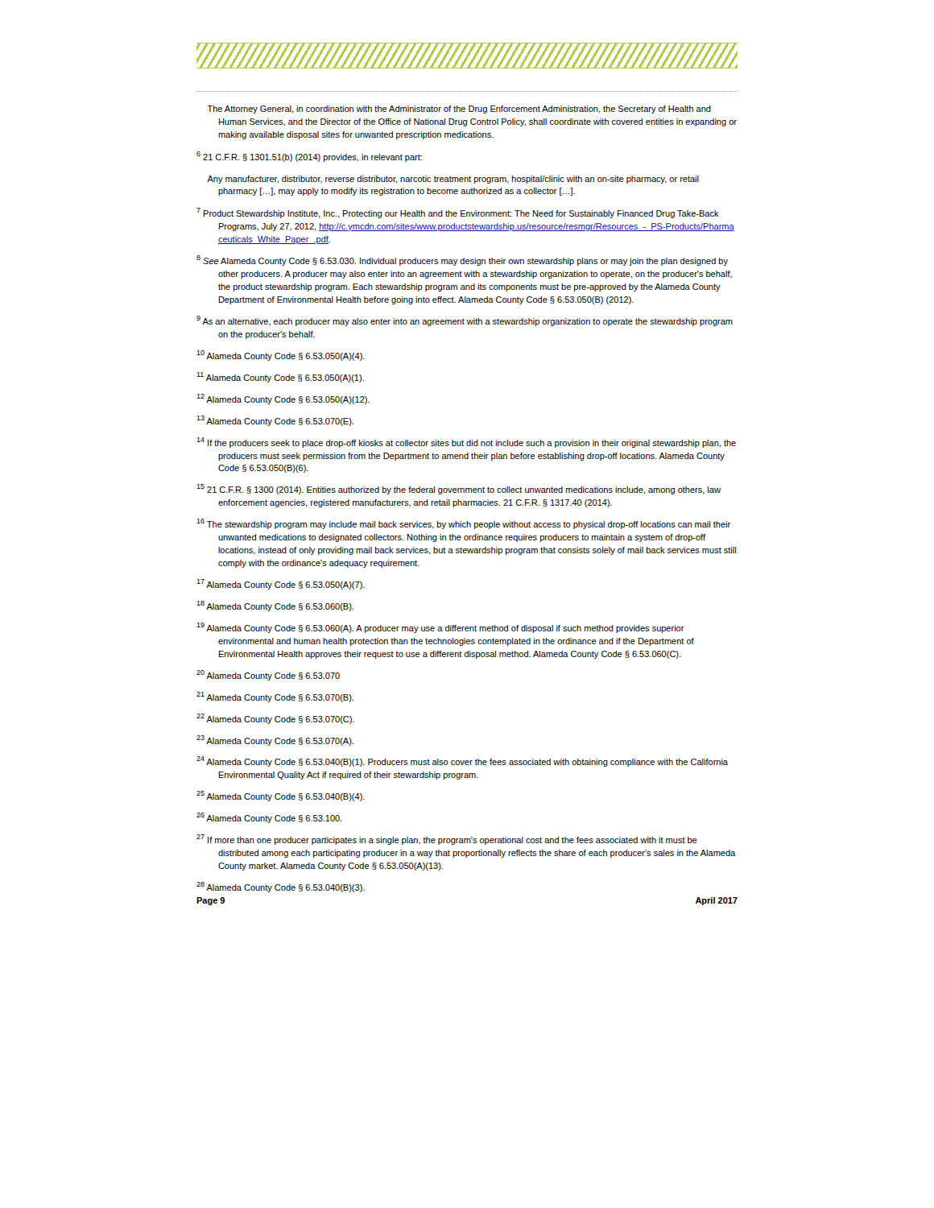The Attorney General, in coordination with the Administrator of the Drug Enforcement Administration, the Secretary of Health and Human Services, and the Director of the Office of National Drug Control Policy, shall coordinate with covered entities in expanding or making available disposal sites for unwanted prescription medications.
6 21 C.F.R. § 1301.51(b) (2014) provides, in relevant part:
Any manufacturer, distributor, reverse distributor, narcotic treatment program, hospital/clinic with an on-site pharmacy, or retail pharmacy […], may apply to modify its registration to become authorized as a collector […].
7 Product Stewardship Institute, Inc., Protecting our Health and the Environment: The Need for Sustainably Financed Drug Take-Back Programs, July 27, 2012, http://c.ymcdn.com/sites/www.productstewardship.us/resource/resmgr/Resources_-_PS-Products/Pharmaceuticals_White_Paper_.pdf.
8 See Alameda County Code § 6.53.030. Individual producers may design their own stewardship plans or may join the plan designed by other producers. A producer may also enter into an agreement with a stewardship organization to operate, on the producer's behalf, the product stewardship program. Each stewardship program and its components must be pre-approved by the Alameda County Department of Environmental Health before going into effect. Alameda County Code § 6.53.050(B) (2012).
9 As an alternative, each producer may also enter into an agreement with a stewardship organization to operate the stewardship program on the producer's behalf.
10 Alameda County Code § 6.53.050(A)(4).
11 Alameda County Code § 6.53.050(A)(1).
12 Alameda County Code § 6.53.050(A)(12).
13 Alameda County Code § 6.53.070(E).
14 If the producers seek to place drop-off kiosks at collector sites but did not include such a provision in their original stewardship plan, the producers must seek permission from the Department to amend their plan before establishing drop-off locations. Alameda County Code § 6.53.050(B)(6).
15 21 C.F.R. § 1300 (2014). Entities authorized by the federal government to collect unwanted medications include, among others, law enforcement agencies, registered manufacturers, and retail pharmacies. 21 C.F.R. § 1317.40 (2014).
16 The stewardship program may include mail back services, by which people without access to physical drop-off locations can mail their unwanted medications to designated collectors. Nothing in the ordinance requires producers to maintain a system of drop-off locations, instead of only providing mail back services, but a stewardship program that consists solely of mail back services must still comply with the ordinance's adequacy requirement.
17 Alameda County Code § 6.53.050(A)(7).
18 Alameda County Code § 6.53.060(B).
19 Alameda County Code § 6.53.060(A). A producer may use a different method of disposal if such method provides superior environmental and human health protection than the technologies contemplated in the ordinance and if the Department of Environmental Health approves their request to use a different disposal method. Alameda County Code § 6.53.060(C).
20 Alameda County Code § 6.53.070
21 Alameda County Code § 6.53.070(B).
22 Alameda County Code § 6.53.070(C).
23 Alameda County Code § 6.53.070(A).
24 Alameda County Code § 6.53.040(B)(1). Producers must also cover the fees associated with obtaining compliance with the California Environmental Quality Act if required of their stewardship program.
25 Alameda County Code § 6.53.040(B)(4).
26 Alameda County Code § 6.53.100.
27 If more than one producer participates in a single plan, the program's operational cost and the fees associated with it must be distributed among each participating producer in a way that proportionally reflects the share of each producer's sales in the Alameda County market. Alameda County Code § 6.53.050(A)(13).
28 Alameda County Code § 6.53.040(B)(3).
Page 9 April 2017